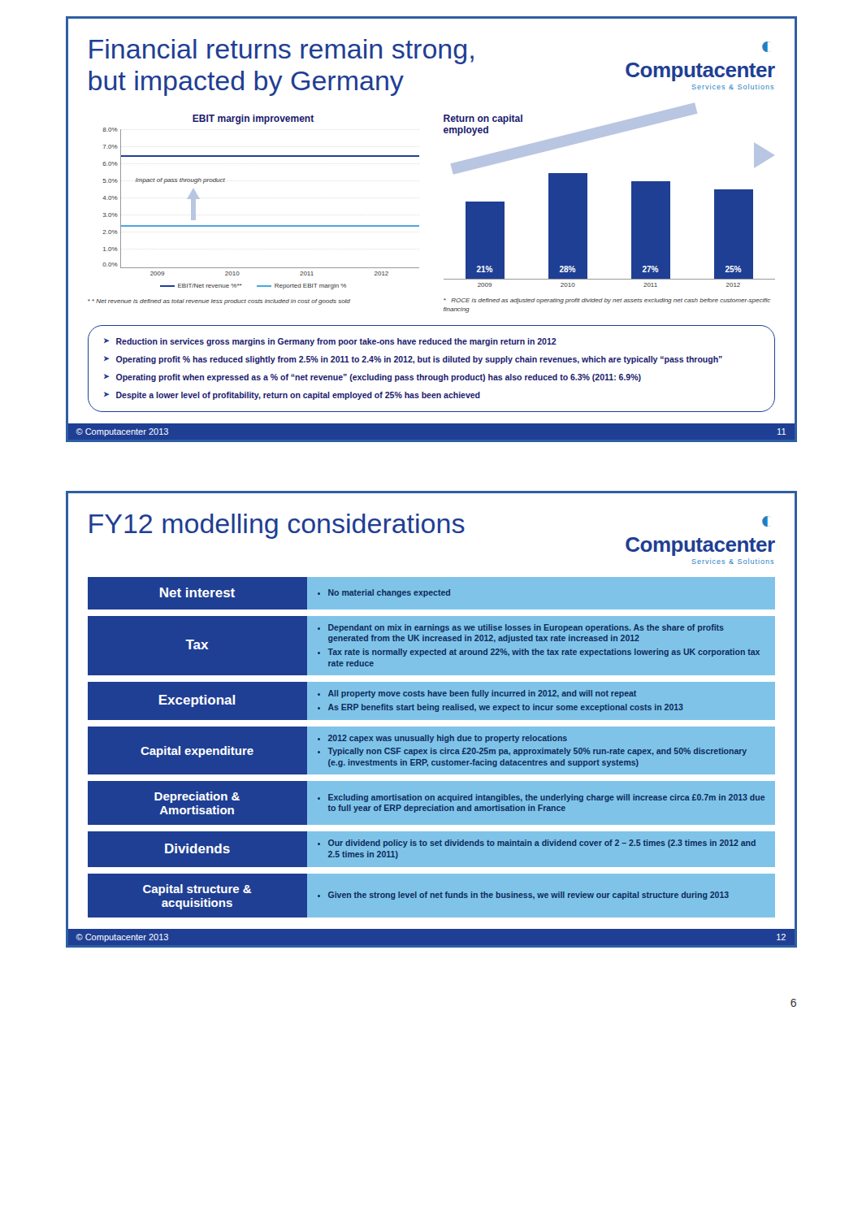Financial returns remain strong,
but impacted by Germany
◐
Computacenter
Services & Solutions
EBIT margin improvement
8.0% 7.0% 6.0% 5.0% 4.0% 3.0% 2.0% 1.0% 0.0%
Impact of pass through product
2009201020112012
EBIT/Net revenue %** Reported EBIT margin %
* * Net revenue is defined as total revenue less product costs included in cost of goods sold
Return on capital
employed
21%
28%
27%
25%
2009201020112012
* ROCE is defined as adjusted operating profit divided by net assets excluding net cash before customer-specific financing
Reduction in services gross margins in Germany from poor take-ons have reduced the margin return in 2012
Operating profit % has reduced slightly from 2.5% in 2011 to 2.4% in 2012, but is diluted by supply chain revenues, which are typically “pass through”
Operating profit when expressed as a % of “net revenue” (excluding pass through product) has also reduced to 6.3% (2011: 6.9%)
Despite a lower level of profitability, return on capital employed of 25% has been achieved
© Computacenter 2013 11
FY12 modelling considerations
◐
Computacenter
Services & Solutions
Net interest
No material changes expected
Tax
Dependant on mix in earnings as we utilise losses in European operations. As the share of profits generated from the UK increased in 2012, adjusted tax rate increased in 2012
Tax rate is normally expected at around 22%, with the tax rate expectations lowering as UK corporation tax rate reduce
Exceptional
All property move costs have been fully incurred in 2012, and will not repeat
As ERP benefits start being realised, we expect to incur some exceptional costs in 2013
Capital expenditure
2012 capex was unusually high due to property relocations
Typically non CSF capex is circa £20-25m pa, approximately 50% run-rate capex, and 50% discretionary (e.g. investments in ERP, customer-facing datacentres and support systems)
Depreciation &
Amortisation
Excluding amortisation on acquired intangibles, the underlying charge will increase circa £0.7m in 2013 due to full year of ERP depreciation and amortisation in France
Dividends
Our dividend policy is to set dividends to maintain a dividend cover of 2 – 2.5 times (2.3 times in 2012 and 2.5 times in 2011)
Capital structure &
acquisitions
Given the strong level of net funds in the business, we will review our capital structure during 2013
© Computacenter 2013 12
6